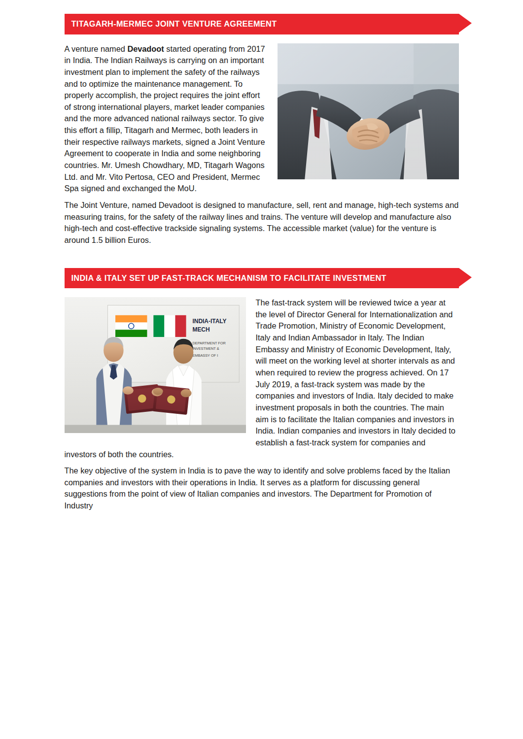TITAGARH-MERMEC JOINT VENTURE AGREEMENT
A venture named Devadoot started operating from 2017 in India. The Indian Railways is carrying on an important investment plan to implement the safety of the railways and to optimize the maintenance management. To properly accomplish, the project requires the joint effort of strong international players, market leader companies and the more advanced national railways sector. To give this effort a fillip, Titagarh and Mermec, both leaders in their respective railways markets, signed a Joint Venture Agreement to cooperate in India and some neighboring countries. Mr. Umesh Chowdhary, MD, Titagarh Wagons Ltd. and Mr. Vito Pertosa, CEO and President, Mermec Spa signed and exchanged the MoU.
The Joint Venture, named Devadoot is designed to manufacture, sell, rent and manage, high-tech systems and measuring trains, for the safety of the railway lines and trains. The venture will develop and manufacture also high-tech and cost-effective trackside signaling systems. The accessible market (value) for the venture is around 1.5 billion Euros.
INDIA & ITALY SET UP FAST-TRACK MECHANISM TO FACILITATE INVESTMENT
INDIA-ITALY MECH DEPARTMENT FOR INVESTMENT & EMBASSY OF I
The fast-track system will be reviewed twice a year at the level of Director General for Internationalization and Trade Promotion, Ministry of Economic Development, Italy and Indian Ambassador in Italy. The Indian Embassy and Ministry of Economic Development, Italy, will meet on the working level at shorter intervals as and when required to review the progress achieved. On 17 July 2019, a fast-track system was made by the companies and investors of India. Italy decided to make investment proposals in both the countries. The main aim is to facilitate the Italian companies and investors in India. Indian companies and investors in Italy decided to establish a fast-track system for companies and investors of both the countries.
The key objective of the system in India is to pave the way to identify and solve problems faced by the Italian companies and investors with their operations in India. It serves as a platform for discussing general suggestions from the point of view of Italian companies and investors. The Department for Promotion of Industry